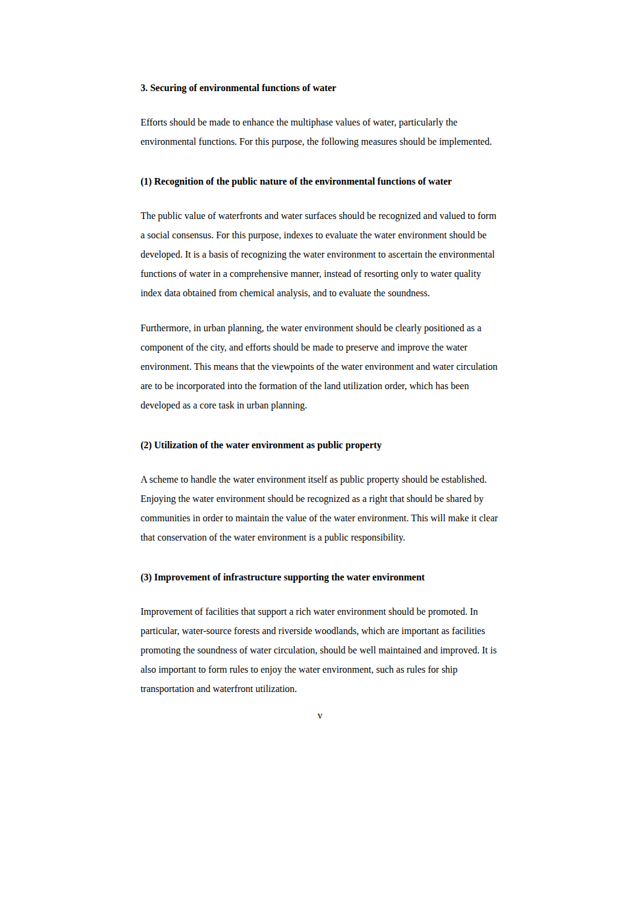3. Securing of environmental functions of water
Efforts should be made to enhance the multiphase values of water, particularly the environmental functions. For this purpose, the following measures should be implemented.
(1) Recognition of the public nature of the environmental functions of water
The public value of waterfronts and water surfaces should be recognized and valued to form a social consensus. For this purpose, indexes to evaluate the water environment should be developed. It is a basis of recognizing the water environment to ascertain the environmental functions of water in a comprehensive manner, instead of resorting only to water quality index data obtained from chemical analysis, and to evaluate the soundness.
Furthermore, in urban planning, the water environment should be clearly positioned as a component of the city, and efforts should be made to preserve and improve the water environment. This means that the viewpoints of the water environment and water circulation are to be incorporated into the formation of the land utilization order, which has been developed as a core task in urban planning.
(2) Utilization of the water environment as public property
A scheme to handle the water environment itself as public property should be established. Enjoying the water environment should be recognized as a right that should be shared by communities in order to maintain the value of the water environment. This will make it clear that conservation of the water environment is a public responsibility.
(3) Improvement of infrastructure supporting the water environment
Improvement of facilities that support a rich water environment should be promoted. In particular, water-source forests and riverside woodlands, which are important as facilities promoting the soundness of water circulation, should be well maintained and improved. It is also important to form rules to enjoy the water environment, such as rules for ship transportation and waterfront utilization.
v